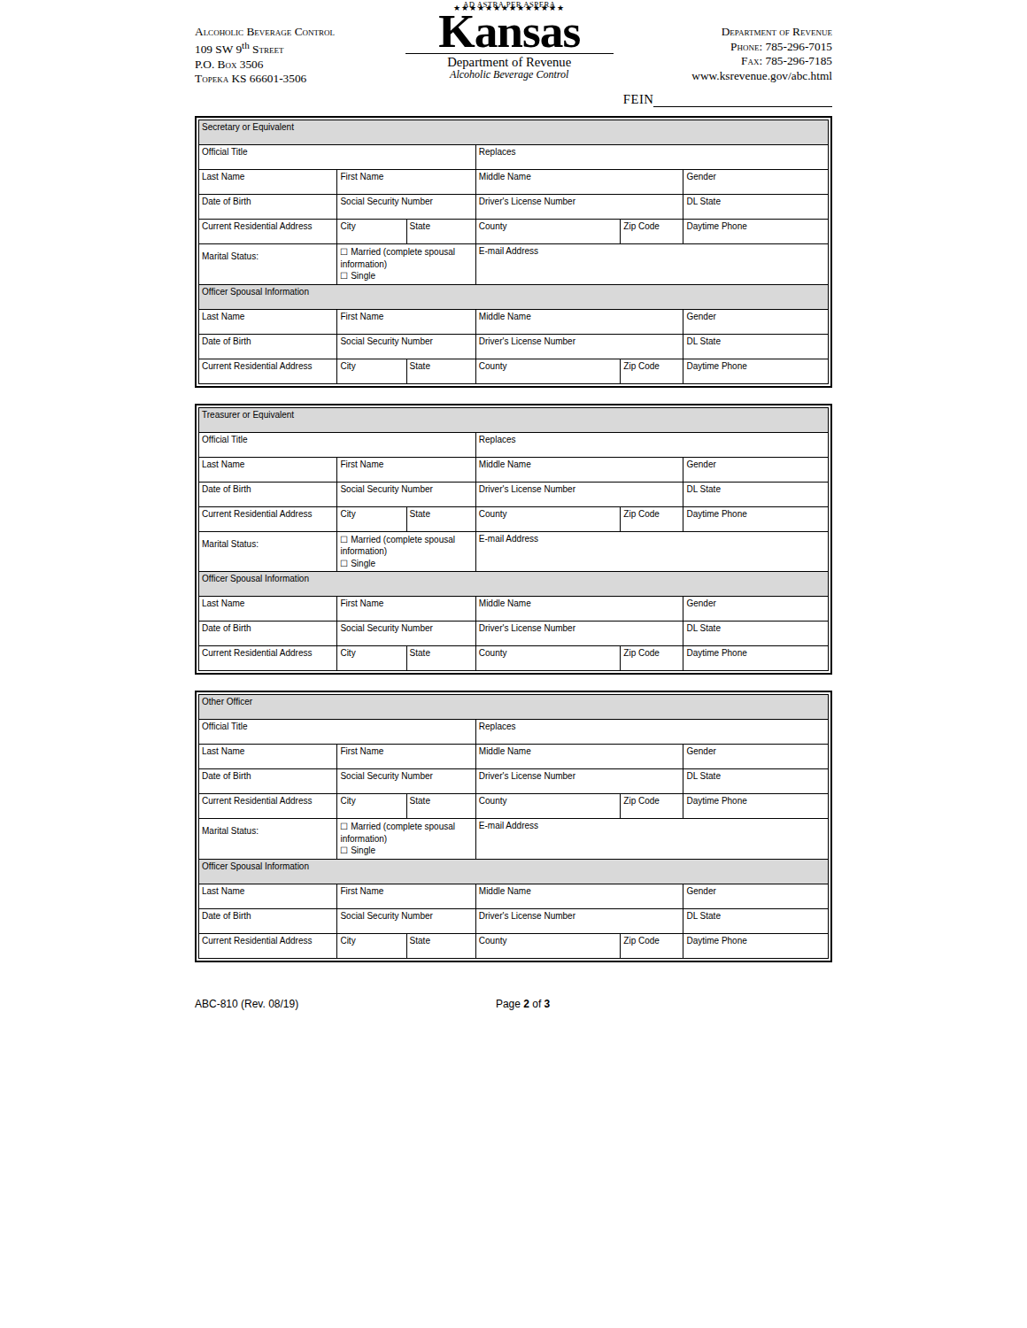Alcoholic Beverage Control
109 SW 9th Street
P.O. Box 3506
Topeka KS 66601-3506
AD ASTRA PER ASPERA
★★★★★★★★★★★★★★
Kansas
Department of Revenue
Alcoholic Beverage Control
Department of Revenue
Phone: 785-296-7015
Fax: 785-296-7185
www.ksrevenue.gov/abc.html
FEIN
| Secretary or Equivalent |
| Official Title | Replaces |
| Last Name | First Name | Middle Name | Gender |
| Date of Birth | Social Security Number | Driver's License Number | DL State |
| Current Residential Address | City | State | County | Zip Code | Daytime Phone |
| Marital Status: | ☐ Married (complete spousal information) ☐ Single | E-mail Address |
| Officer Spousal Information |
| Last Name | First Name | Middle Name | Gender |
| Date of Birth | Social Security Number | Driver's License Number | DL State |
| Current Residential Address | City | State | County | Zip Code | Daytime Phone |
| Treasurer or Equivalent |
| Official Title | Replaces |
| Last Name | First Name | Middle Name | Gender |
| Date of Birth | Social Security Number | Driver's License Number | DL State |
| Current Residential Address | City | State | County | Zip Code | Daytime Phone |
| Marital Status: | ☐ Married (complete spousal information) ☐ Single | E-mail Address |
| Officer Spousal Information |
| Last Name | First Name | Middle Name | Gender |
| Date of Birth | Social Security Number | Driver's License Number | DL State |
| Current Residential Address | City | State | County | Zip Code | Daytime Phone |
| Other Officer |
| Official Title | Replaces |
| Last Name | First Name | Middle Name | Gender |
| Date of Birth | Social Security Number | Driver's License Number | DL State |
| Current Residential Address | City | State | County | Zip Code | Daytime Phone |
| Marital Status: | ☐ Married (complete spousal information) ☐ Single | E-mail Address |
| Officer Spousal Information |
| Last Name | First Name | Middle Name | Gender |
| Date of Birth | Social Security Number | Driver's License Number | DL State |
| Current Residential Address | City | State | County | Zip Code | Daytime Phone |
ABC-810 (Rev. 08/19)
Page 2 of 3